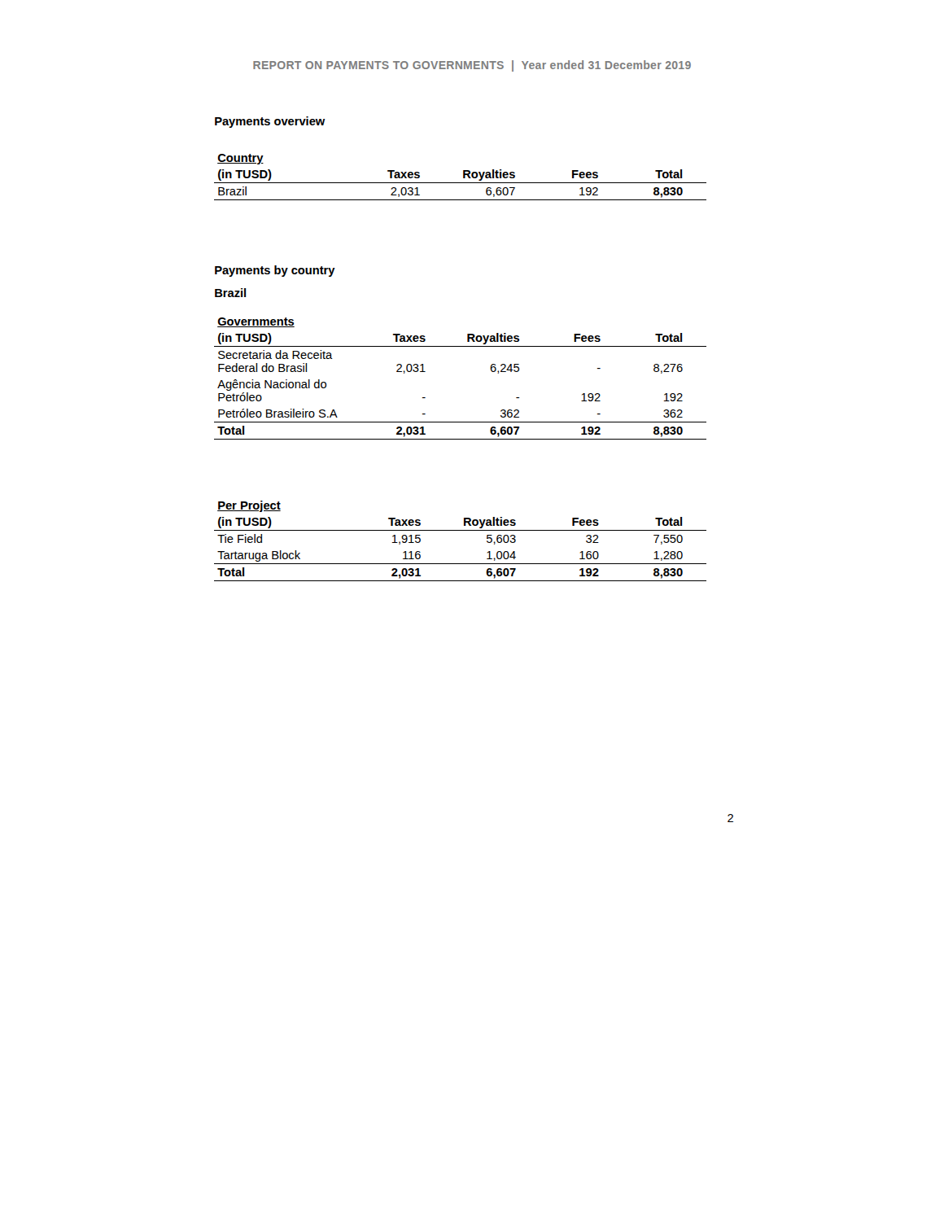REPORT ON PAYMENTS TO GOVERNMENTS | Year ended 31 December 2019
Payments overview
| Country | | | | |
| (in TUSD) | Taxes | Royalties | Fees | Total |
| Brazil | 2,031 | 6,607 | 192 | 8,830 |
Payments by country
Brazil
| Governments | | | | |
| (in TUSD) | Taxes | Royalties | Fees | Total |
| Secretaria da Receita Federal do Brasil | 2,031 | 6,245 | - | 8,276 |
| Agência Nacional do Petróleo | - | - | 192 | 192 |
| Petróleo Brasileiro S.A | - | 362 | - | 362 |
| Total | 2,031 | 6,607 | 192 | 8,830 |
| Per Project | | | | |
| (in TUSD) | Taxes | Royalties | Fees | Total |
| Tie Field | 1,915 | 5,603 | 32 | 7,550 |
| Tartaruga Block | 116 | 1,004 | 160 | 1,280 |
| Total | 2,031 | 6,607 | 192 | 8,830 |
2